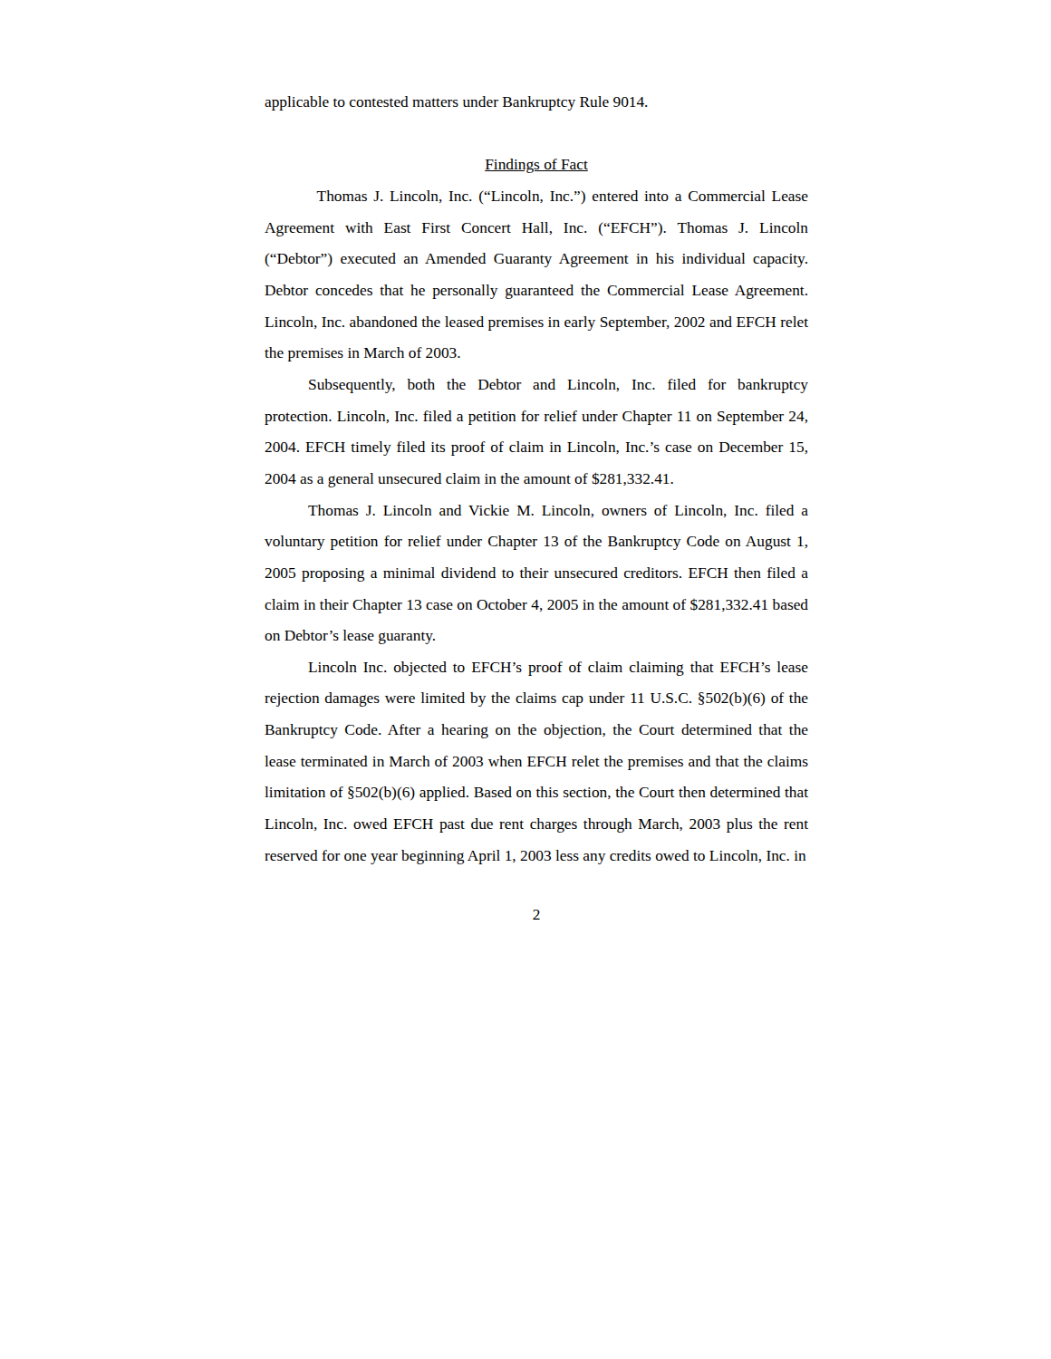applicable to contested matters under Bankruptcy Rule 9014.
Findings of Fact
Thomas J. Lincoln, Inc. (“Lincoln, Inc.”) entered into a Commercial Lease Agreement with East First Concert Hall, Inc. (“EFCH”). Thomas J. Lincoln (“Debtor”) executed an Amended Guaranty Agreement in his individual capacity. Debtor concedes that he personally guaranteed the Commercial Lease Agreement. Lincoln, Inc. abandoned the leased premises in early September, 2002 and EFCH relet the premises in March of 2003.
Subsequently, both the Debtor and Lincoln, Inc. filed for bankruptcy protection. Lincoln, Inc. filed a petition for relief under Chapter 11 on September 24, 2004. EFCH timely filed its proof of claim in Lincoln, Inc.’s case on December 15, 2004 as a general unsecured claim in the amount of $281,332.41.
Thomas J. Lincoln and Vickie M. Lincoln, owners of Lincoln, Inc. filed a voluntary petition for relief under Chapter 13 of the Bankruptcy Code on August 1, 2005 proposing a minimal dividend to their unsecured creditors. EFCH then filed a claim in their Chapter 13 case on October 4, 2005 in the amount of $281,332.41 based on Debtor’s lease guaranty.
Lincoln Inc. objected to EFCH’s proof of claim claiming that EFCH’s lease rejection damages were limited by the claims cap under 11 U.S.C. §502(b)(6) of the Bankruptcy Code. After a hearing on the objection, the Court determined that the lease terminated in March of 2003 when EFCH relet the premises and that the claims limitation of §502(b)(6) applied. Based on this section, the Court then determined that Lincoln, Inc. owed EFCH past due rent charges through March, 2003 plus the rent reserved for one year beginning April 1, 2003 less any credits owed to Lincoln, Inc. in
2